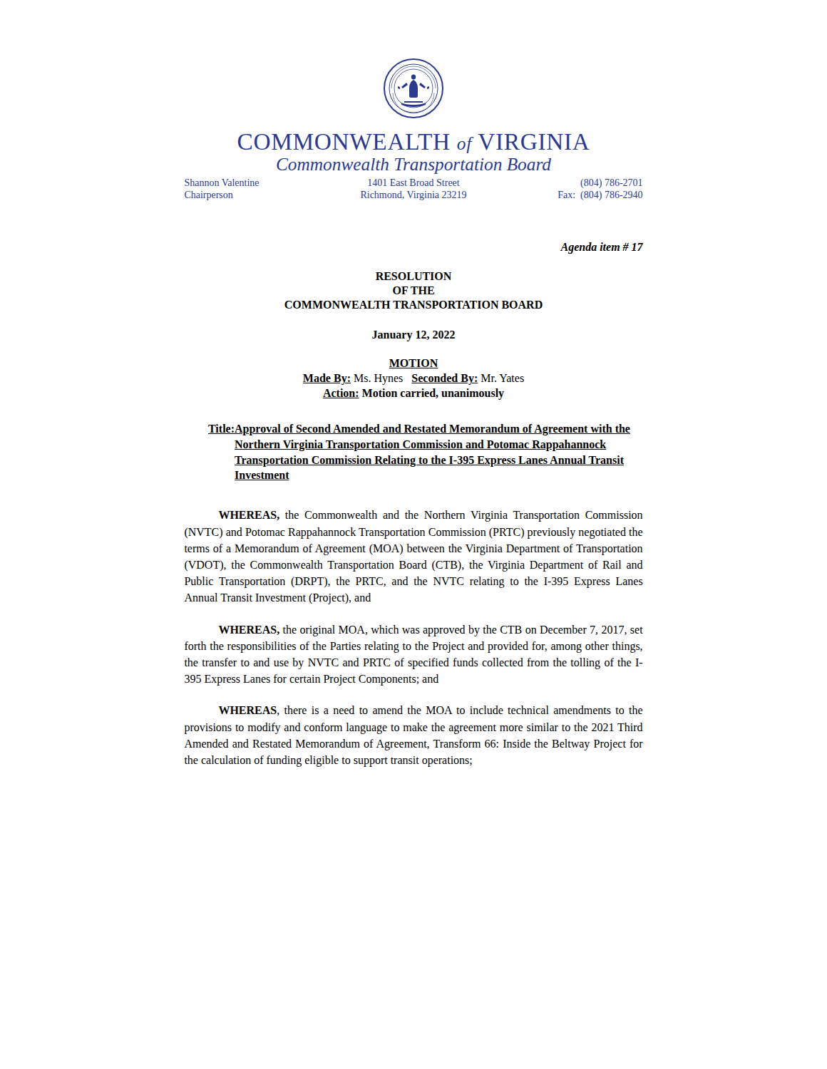COMMONWEALTH of VIRGINIA
Commonwealth Transportation Board
| Shannon Valentine | 1401 East Broad Street | (804) 786-2701 |
| Chairperson | Richmond, Virginia 23219 | Fax: (804) 786-2940 |
Agenda item # 17
RESOLUTION
OF THE
COMMONWEALTH TRANSPORTATION BOARD
January 12, 2022
MOTION
Made By: Ms. Hynes Seconded By: Mr. Yates
Action: Motion carried, unanimously
| Title: | Approval of Second Amended and Restated Memorandum of Agreement with the Northern Virginia Transportation Commission and Potomac Rappahannock Transportation Commission Relating to the I-395 Express Lanes Annual Transit Investment |
WHEREAS, the Commonwealth and the Northern Virginia Transportation Commission (NVTC) and Potomac Rappahannock Transportation Commission (PRTC) previously negotiated the terms of a Memorandum of Agreement (MOA) between the Virginia Department of Transportation (VDOT), the Commonwealth Transportation Board (CTB), the Virginia Department of Rail and Public Transportation (DRPT), the PRTC, and the NVTC relating to the I-395 Express Lanes Annual Transit Investment (Project), and
WHEREAS, the original MOA, which was approved by the CTB on December 7, 2017, set forth the responsibilities of the Parties relating to the Project and provided for, among other things, the transfer to and use by NVTC and PRTC of specified funds collected from the tolling of the I-395 Express Lanes for certain Project Components; and
WHEREAS, there is a need to amend the MOA to include technical amendments to the provisions to modify and conform language to make the agreement more similar to the 2021 Third Amended and Restated Memorandum of Agreement, Transform 66: Inside the Beltway Project for the calculation of funding eligible to support transit operations;